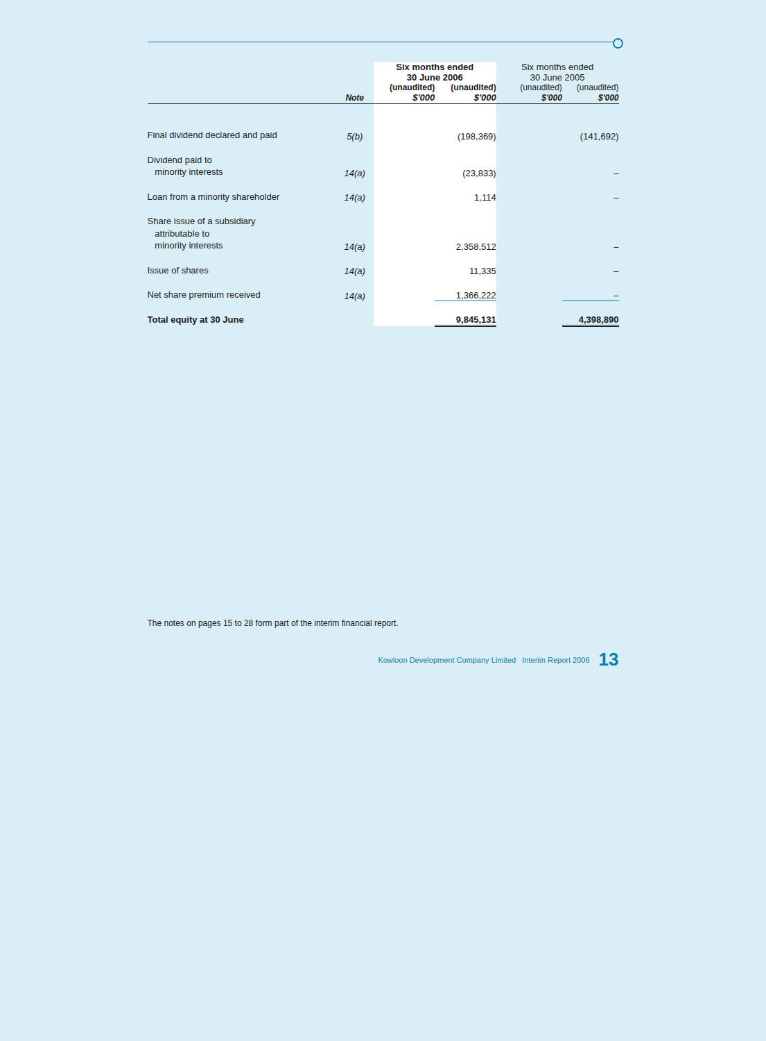| | | Six months ended 30 June 2006 | Six months ended 30 June 2005 |
| --- | --- | --- | --- |
| | | (unaudited) | (unaudited) | (unaudited) | (unaudited) |
| | Note | $'000 | $'000 | $'000 | $'000 |
| Final dividend declared and paid | 5(b) | | (198,369) | | (141,692) |
| Dividend paid to minority interests | 14(a) | | (23,833) | | – |
| Loan from a minority shareholder | 14(a) | | 1,114 | | – |
| Share issue of a subsidiary attributable to minority interests | 14(a) | | 2,358,512 | | – |
| Issue of shares | 14(a) | | 11,335 | | – |
| Net share premium received | 14(a) | | 1,366,222 | | – |
| Total equity at 30 June | | | 9,845,131 | | 4,398,890 |
The notes on pages 15 to 28 form part of the interim financial report.
Kowloon Development Company Limited Interim Report 2006 13